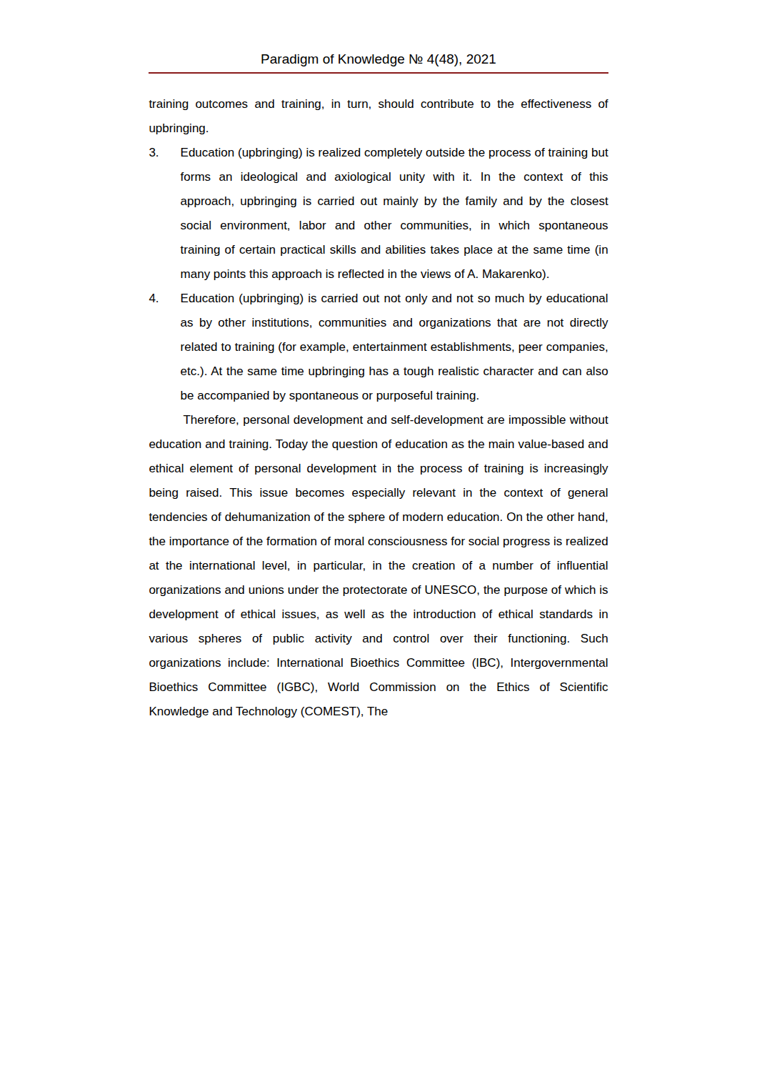Paradigm of Knowledge № 4(48), 2021
training outcomes and training, in turn, should contribute to the effectiveness of upbringing.
3.
Education (upbringing) is realized completely outside the process of training but forms an ideological and axiological unity with it. In the context of this approach, upbringing is carried out mainly by the family and by the closest social environment, labor and other communities, in which spontaneous training of certain practical skills and abilities takes place at the same time (in many points this approach is reflected in the views of A. Makarenko).
4.
Education (upbringing) is carried out not only and not so much by educational as by other institutions, communities and organizations that are not directly related to training (for example, entertainment establishments, peer companies, etc.). At the same time upbringing has a tough realistic character and can also be accompanied by spontaneous or purposeful training.
Therefore, personal development and self-development are impossible without education and training. Today the question of education as the main value-based and ethical element of personal development in the process of training is increasingly being raised. This issue becomes especially relevant in the context of general tendencies of dehumanization of the sphere of modern education. On the other hand, the importance of the formation of moral consciousness for social progress is realized at the international level, in particular, in the creation of a number of influential organizations and unions under the protectorate of UNESCO, the purpose of which is development of ethical issues, as well as the introduction of ethical standards in various spheres of public activity and control over their functioning. Such organizations include: International Bioethics Committee (IBC), Intergovernmental Bioethics Committee (IGBC), World Commission on the Ethics of Scientific Knowledge and Technology (COMEST), The